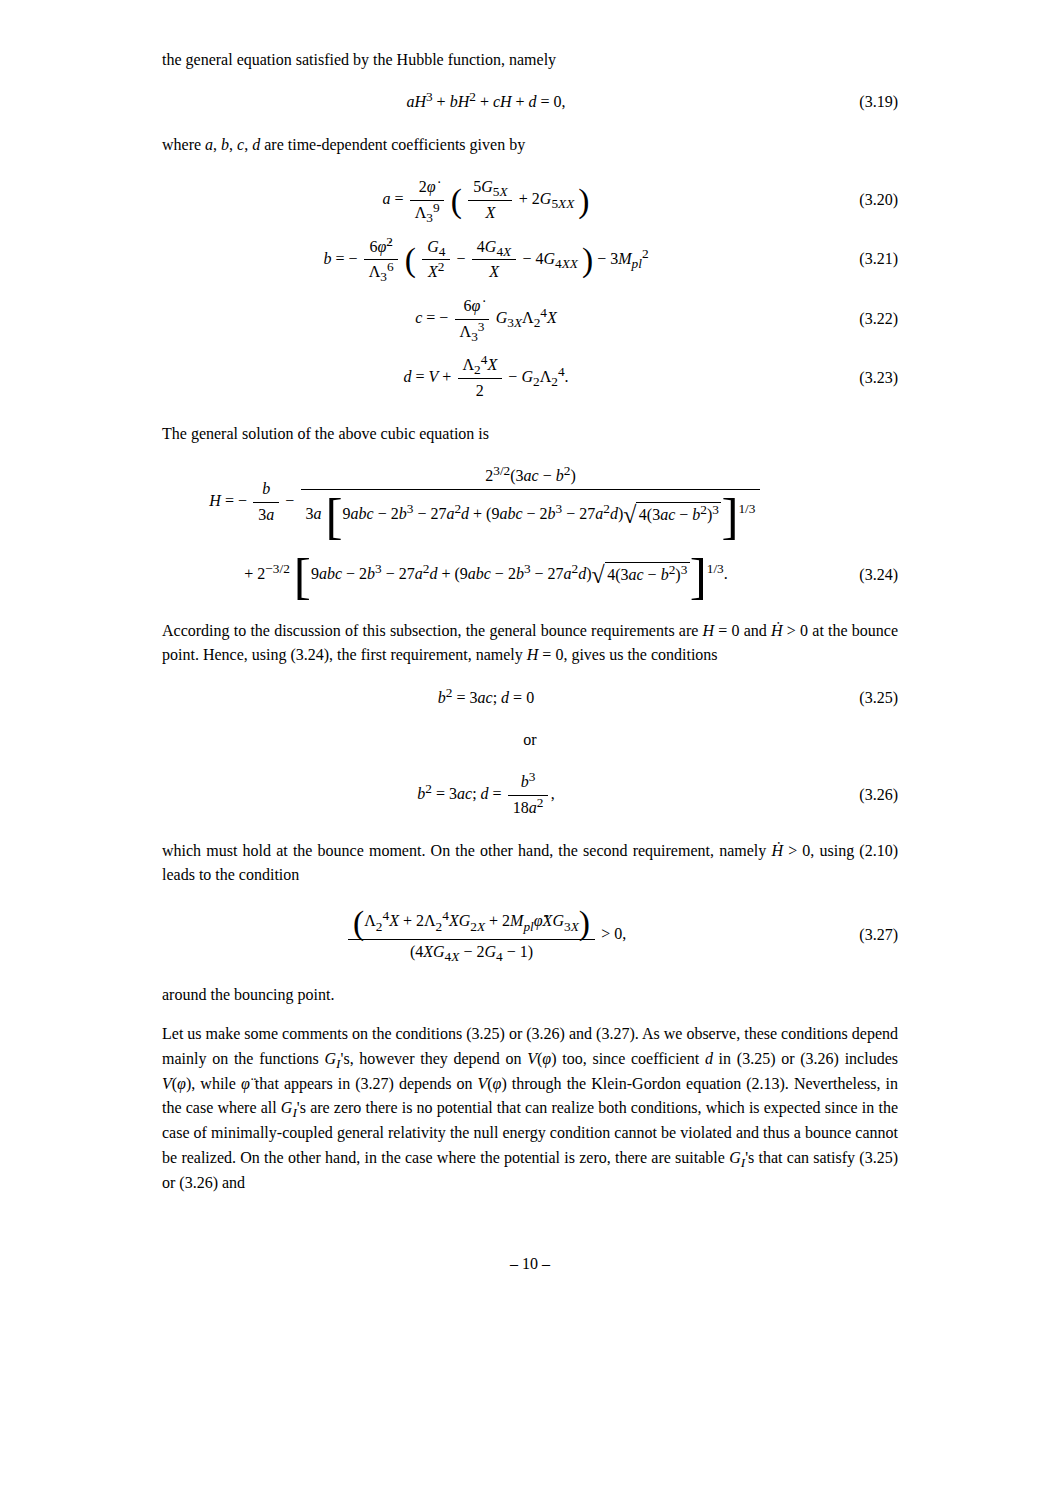the general equation satisfied by the Hubble function, namely
aH3 + bH2 + cH + d = 0, (3.19)
where a, b, c, d are time-dependent coefficients given by
a = 2φ̇Λ39 ( 5G5X X + 2G5XX ) (3.20)
b = − 6φ̇2 Λ36 ( G4 X2 − 4G4X X − 4G4XX ) − 3Mpl2 (3.21)
c = − 6φ̇Λ33 G3XΛ24X (3.22)
d = V + Λ24X 2 − G2Λ24. (3.23)
The general solution of the above cubic equation is
H = − b 3a − 23/2(3ac − b2) 3a [9abc − 2b3 − 27a2d + (9abc − 2b3 − 27a2d)√4(3ac − b2)3]1/3
+ 2−3/2 [9abc − 2b3 − 27a2d + (9abc − 2b3 − 27a2d)√4(3ac − b2)3]1/3. (3.24)
According to the discussion of this subsection, the general bounce requirements are H = 0 and Ḣ > 0 at the bounce point. Hence, using (3.24), the first requirement, namely H = 0, gives us the conditions
b2 = 3ac; d = 0 (3.25)
or
b2 = 3ac; d = b318a2, (3.26)
which must hold at the bounce moment. On the other hand, the second requirement, namely Ḣ > 0, using (2.10) leads to the condition
(Λ24X + 2Λ24XG2X + 2Mplφ̈XG3X) (4XG4X − 2G4 − 1) > 0, (3.27)
around the bouncing point.
Let us make some comments on the conditions (3.25) or (3.26) and (3.27). As we observe, these conditions depend mainly on the functions GI's, however they depend on V(φ) too, since coefficient d in (3.25) or (3.26) includes V(φ), while φ̈ that appears in (3.27) depends on V(φ) through the Klein-Gordon equation (2.13). Nevertheless, in the case where all GI's are zero there is no potential that can realize both conditions, which is expected since in the case of minimally-coupled general relativity the null energy condition cannot be violated and thus a bounce cannot be realized. On the other hand, in the case where the potential is zero, there are suitable GI's that can satisfy (3.25) or (3.26) and
– 10 –